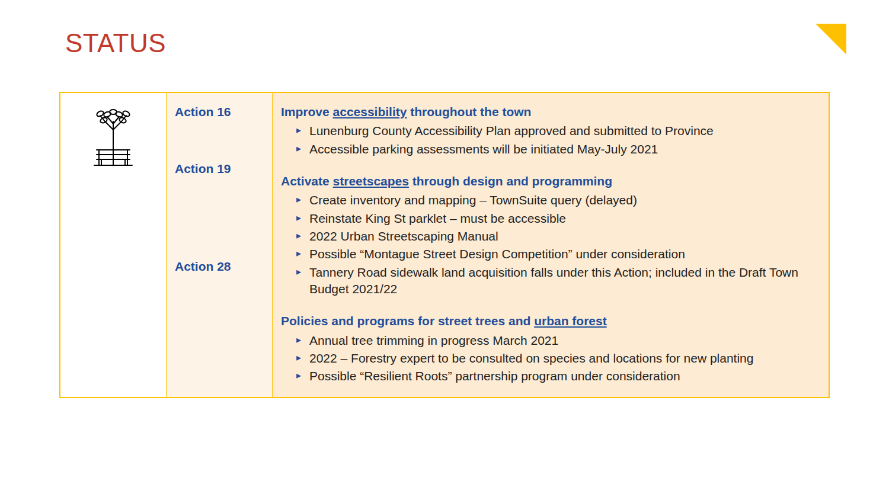STATUS
| | Action 16 Action 19 Action 28 | Improve accessibility throughout the town Lunenburg County Accessibility Plan approved and submitted to Province Accessible parking assessments will be initiated May-July 2021 Activate streetscapes through design and programming Create inventory and mapping – TownSuite query (delayed) Reinstate King St parklet – must be accessible 2022 Urban Streetscaping Manual Possible “Montague Street Design Competition” under consideration Tannery Road sidewalk land acquisition falls under this Action; included in the Draft Town Budget 2021/22 Policies and programs for street trees and urban forest Annual tree trimming in progress March 2021 2022 – Forestry expert to be consulted on species and locations for new planting Possible “Resilient Roots” partnership program under consideration |